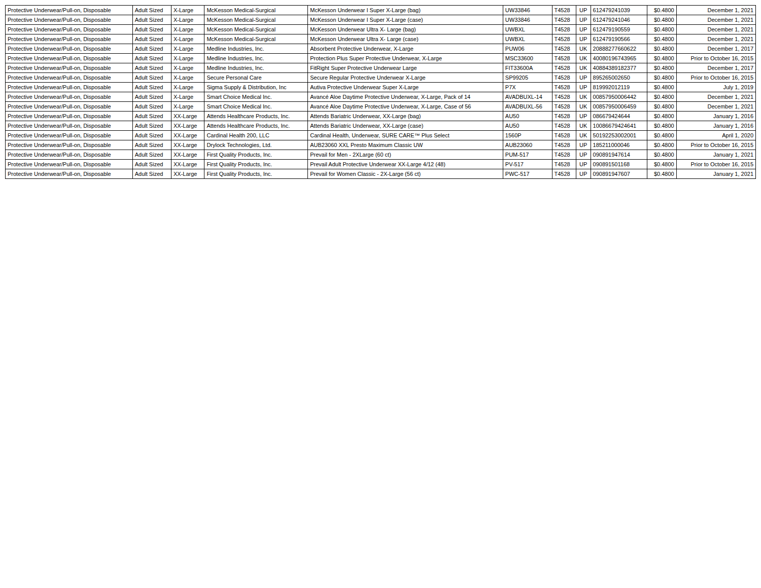| Protective Underwear/Pull-on, Disposable | Adult Sized | X-Large | McKesson Medical-Surgical | McKesson Underwear I Super X-Large (bag) | UW33846 | T4528 | UP | 612479241039 | $0.4800 | December 1, 2021 |
| Protective Underwear/Pull-on, Disposable | Adult Sized | X-Large | McKesson Medical-Surgical | McKesson Underwear I Super X-Large (case) | UW33846 | T4528 | UP | 612479241046 | $0.4800 | December 1, 2021 |
| Protective Underwear/Pull-on, Disposable | Adult Sized | X-Large | McKesson Medical-Surgical | McKesson Underwear Ultra X- Large (bag) | UWBXL | T4528 | UP | 612479190559 | $0.4800 | December 1, 2021 |
| Protective Underwear/Pull-on, Disposable | Adult Sized | X-Large | McKesson Medical-Surgical | McKesson Underwear Ultra X- Large (case) | UWBXL | T4528 | UP | 612479190566 | $0.4800 | December 1, 2021 |
| Protective Underwear/Pull-on, Disposable | Adult Sized | X-Large | Medline Industries, Inc. | Absorbent Protective Underwear, X-Large | PUW06 | T4528 | UK | 20888277660622 | $0.4800 | December 1, 2017 |
| Protective Underwear/Pull-on, Disposable | Adult Sized | X-Large | Medline Industries, Inc. | Protection Plus Super Protective Underwear, X-Large | MSC33600 | T4528 | UK | 40080196743965 | $0.4800 | Prior to October 16, 2015 |
| Protective Underwear/Pull-on, Disposable | Adult Sized | X-Large | Medline Industries, Inc. | FitRight Super Protective Underwear Large | FIT33600A | T4528 | UK | 40884389182377 | $0.4800 | December 1, 2017 |
| Protective Underwear/Pull-on, Disposable | Adult Sized | X-Large | Secure Personal Care | Secure Regular Protective Underwear X-Large | SP99205 | T4528 | UP | 895265002650 | $0.4800 | Prior to October 16, 2015 |
| Protective Underwear/Pull-on, Disposable | Adult Sized | X-Large | Sigma Supply & Distribution, Inc | Autiva Protective Underwear Super X-Large | P7X | T4528 | UP | 819992012119 | $0.4800 | July 1, 2019 |
| Protective Underwear/Pull-on, Disposable | Adult Sized | X-Large | Smart Choice Medical Inc. | Avancé Aloe Daytime Protective Underwear, X-Large, Pack of 14 | AVADBUXL-14 | T4528 | UK | 00857950006442 | $0.4800 | December 1, 2021 |
| Protective Underwear/Pull-on, Disposable | Adult Sized | X-Large | Smart Choice Medical Inc. | Avancé Aloe Daytime Protective Underwear, X-Large, Case of 56 | AVADBUXL-56 | T4528 | UK | 00857950006459 | $0.4800 | December 1, 2021 |
| Protective Underwear/Pull-on, Disposable | Adult Sized | XX-Large | Attends Healthcare Products, Inc. | Attends Bariatric Underwear, XX-Large (bag) | AU50 | T4528 | UP | 086679424644 | $0.4800 | January 1, 2016 |
| Protective Underwear/Pull-on, Disposable | Adult Sized | XX-Large | Attends Healthcare Products, Inc. | Attends Bariatric Underwear, XX-Large (case) | AU50 | T4528 | UK | 10086679424641 | $0.4800 | January 1, 2016 |
| Protective Underwear/Pull-on, Disposable | Adult Sized | XX-Large | Cardinal Health 200, LLC | Cardinal Health, Underwear, SURE CARE™ Plus Select | 1560P | T4528 | UK | 50192253002001 | $0.4800 | April 1, 2020 |
| Protective Underwear/Pull-on, Disposable | Adult Sized | XX-Large | Drylock Technologies, Ltd. | AUB23060 XXL Presto Maximum Classic UW | AUB23060 | T4528 | UP | 185211000046 | $0.4800 | Prior to October 16, 2015 |
| Protective Underwear/Pull-on, Disposable | Adult Sized | XX-Large | First Quality Products, Inc. | Prevail for Men - 2XLarge (60 ct) | PUM-517 | T4528 | UP | 090891947614 | $0.4800 | January 1, 2021 |
| Protective Underwear/Pull-on, Disposable | Adult Sized | XX-Large | First Quality Products, Inc. | Prevail Adult Protective Underwear XX-Large 4/12 (48) | PV-517 | T4528 | UP | 090891501168 | $0.4800 | Prior to October 16, 2015 |
| Protective Underwear/Pull-on, Disposable | Adult Sized | XX-Large | First Quality Products, Inc. | Prevail for Women Classic - 2X-Large (56 ct) | PWC-517 | T4528 | UP | 090891947607 | $0.4800 | January 1, 2021 |